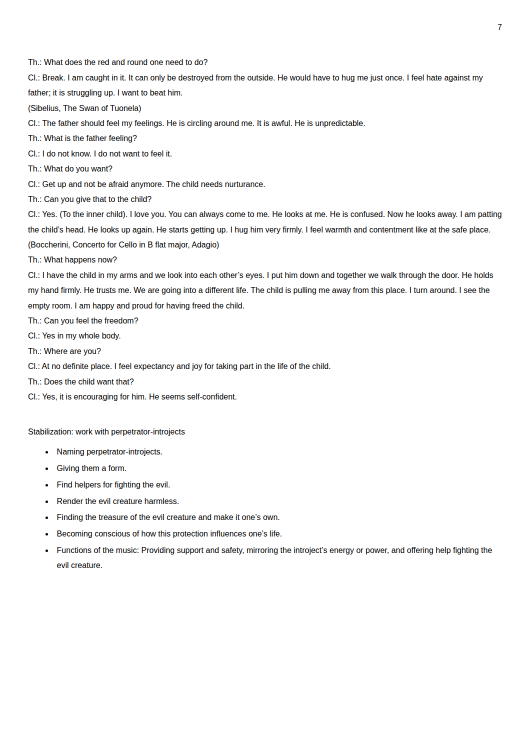7
Th.: What does the red and round one need to do?
Cl.: Break. I am caught in it. It can only be destroyed from the outside. He would have to hug me just once. I feel hate against my father; it is struggling up. I want to beat him.
(Sibelius, The Swan of Tuonela)
Cl.: The father should feel my feelings. He is circling around me. It is awful. He is unpredictable.
Th.: What is the father feeling?
Cl.: I do not know. I do not want to feel it.
Th.: What do you want?
Cl.: Get up and not be afraid anymore. The child needs nurturance.
Th.: Can you give that to the child?
Cl.: Yes. (To the inner child). I love you. You can always come to me. He looks at me. He is confused. Now he looks away. I am patting the child’s head. He looks up again. He starts getting up. I hug him very firmly. I feel warmth and contentment like at the safe place.
(Boccherini, Concerto for Cello in B flat major, Adagio)
Th.: What happens now?
Cl.: I have the child in my arms and we look into each other’s eyes. I put him down and together we walk through the door. He holds my hand firmly. He trusts me. We are going into a different life. The child is pulling me away from this place. I turn around. I see the empty room. I am happy and proud for having freed the child.
Th.: Can you feel the freedom?
Cl.: Yes in my whole body.
Th.: Where are you?
Cl.: At no definite place. I feel expectancy and joy for taking part in the life of the child.
Th.: Does the child want that?
Cl.: Yes, it is encouraging for him. He seems self-confident.
Stabilization: work with perpetrator-introjects
Naming perpetrator-introjects.
Giving them a form.
Find helpers for fighting the evil.
Render the evil creature harmless.
Finding the treasure of the evil creature and make it one’s own.
Becoming conscious of how this protection influences one’s life.
Functions of the music: Providing support and safety, mirroring the introject’s energy or power, and offering help fighting the evil creature.